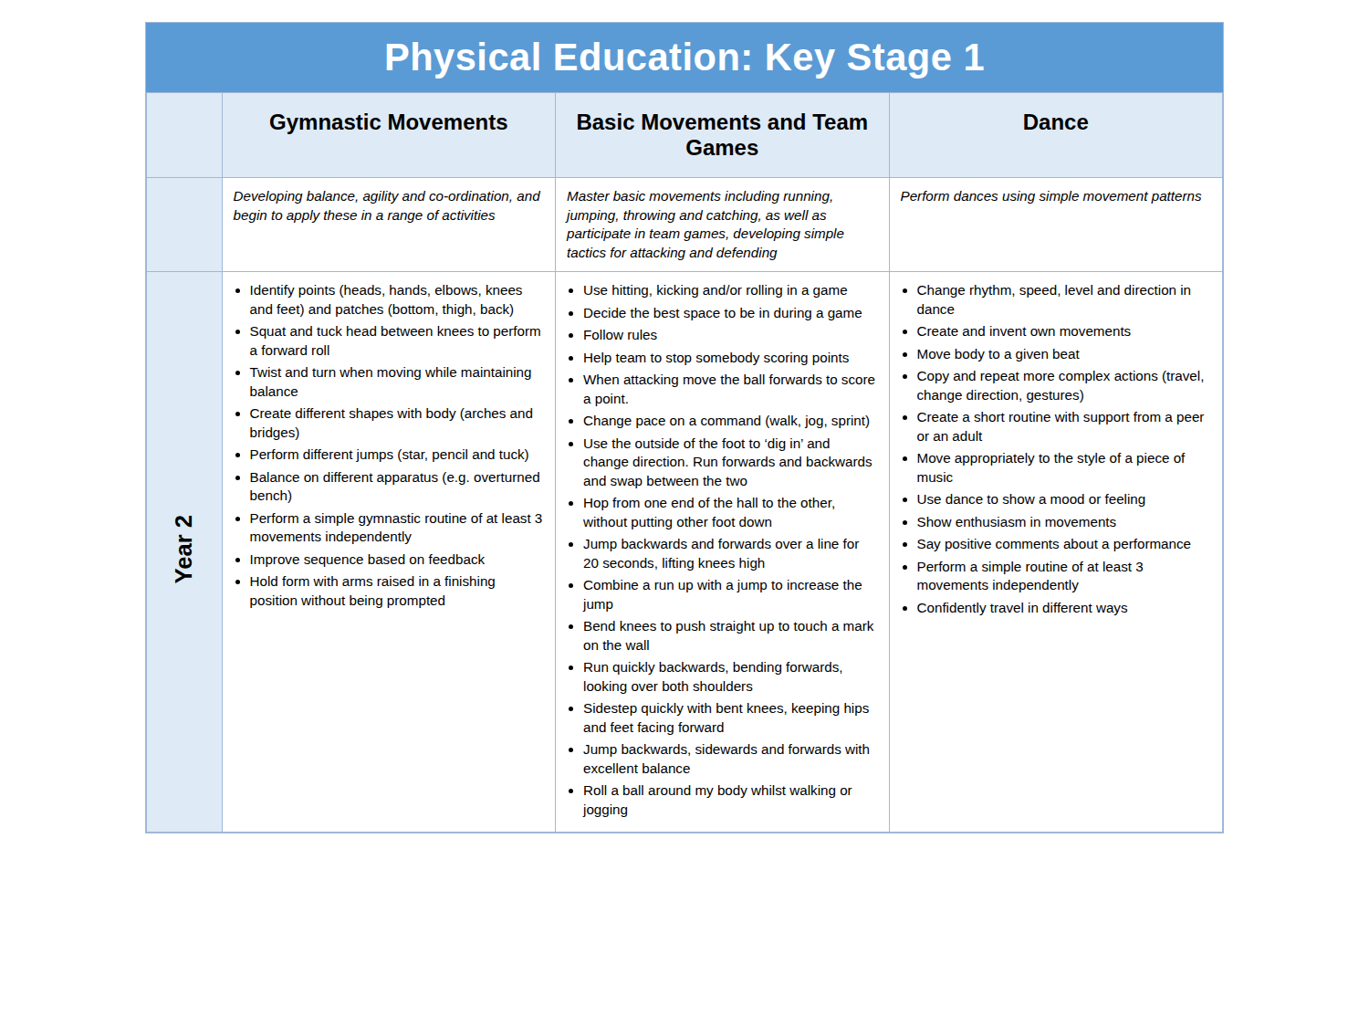Physical Education: Key Stage 1
| | Gymnastic Movements | Basic Movements and Team Games | Dance |
| --- | --- | --- | --- |
| | Developing balance, agility and co-ordination, and begin to apply these in a range of activities | Master basic movements including running, jumping, throwing and catching, as well as participate in team games, developing simple tactics for attacking and defending | Perform dances using simple movement patterns |
| Year 2 | Identify points (heads, hands, elbows, knees and feet) and patches (bottom, thigh, back) Squat and tuck head between knees to perform a forward roll Twist and turn when moving while maintaining balance Create different shapes with body (arches and bridges) Perform different jumps (star, pencil and tuck) Balance on different apparatus (e.g. overturned bench) Perform a simple gymnastic routine of at least 3 movements independently Improve sequence based on feedback Hold form with arms raised in a finishing position without being prompted | Use hitting, kicking and/or rolling in a game Decide the best space to be in during a game Follow rules Help team to stop somebody scoring points When attacking move the ball forwards to score a point. Change pace on a command (walk, jog, sprint) Use the outside of the foot to ‘dig in’ and change direction. Run forwards and backwards and swap between the two Hop from one end of the hall to the other, without putting other foot down Jump backwards and forwards over a line for 20 seconds, lifting knees high Combine a run up with a jump to increase the jump Bend knees to push straight up to touch a mark on the wall Run quickly backwards, bending forwards, looking over both shoulders Sidestep quickly with bent knees, keeping hips and feet facing forward Jump backwards, sidewards and forwards with excellent balance Roll a ball around my body whilst walking or jogging | Change rhythm, speed, level and direction in dance Create and invent own movements Move body to a given beat Copy and repeat more complex actions (travel, change direction, gestures) Create a short routine with support from a peer or an adult Move appropriately to the style of a piece of music Use dance to show a mood or feeling Show enthusiasm in movements Say positive comments about a performance Perform a simple routine of at least 3 movements independently Confidently travel in different ways |